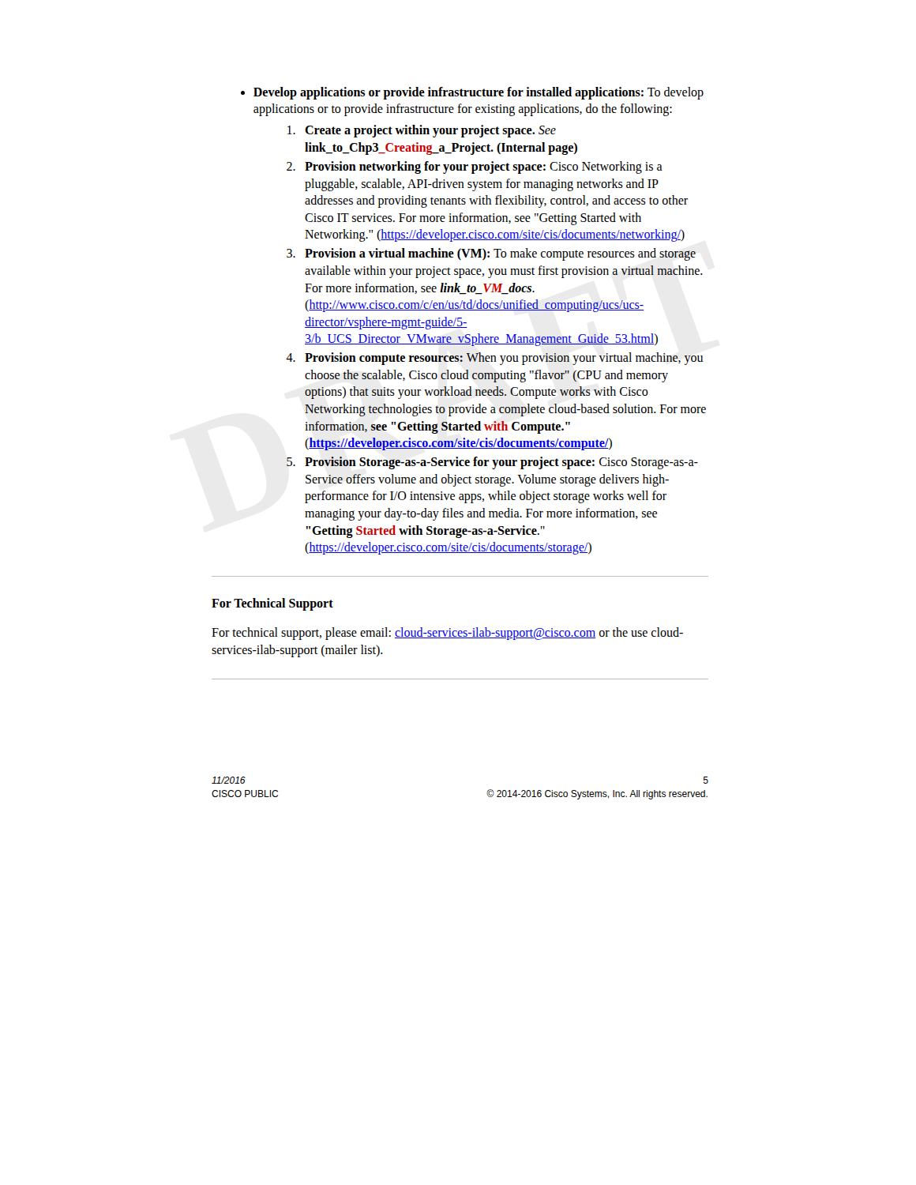DRAFT
Develop applications or provide infrastructure for installed applications: To develop applications or to provide infrastructure for existing applications, do the following:
Create a project within your project space. See link_to_Chp3_Creating_a_Project. (Internal page)
Provision networking for your project space: Cisco Networking is a pluggable, scalable, API-driven system for managing networks and IP addresses and providing tenants with flexibility, control, and access to other Cisco IT services. For more information, see "Getting Started with Networking." (https://developer.cisco.com/site/cis/documents/networking/)
Provision a virtual machine (VM): To make compute resources and storage available within your project space, you must first provision a virtual machine. For more information, see link_to_VM_docs. (http://www.cisco.com/c/en/us/td/docs/unified_computing/ucs/ucs-director/vsphere-mgmt-guide/5-3/b_UCS_Director_VMware_vSphere_Management_Guide_53.html)
Provision compute resources: When you provision your virtual machine, you choose the scalable, Cisco cloud computing "flavor" (CPU and memory options) that suits your workload needs. Compute works with Cisco Networking technologies to provide a complete cloud-based solution. For more information, see "Getting Started with Compute." (https://developer.cisco.com/site/cis/documents/compute/)
Provision Storage-as-a-Service for your project space: Cisco Storage-as-a-Service offers volume and object storage. Volume storage delivers high-performance for I/O intensive apps, while object storage works well for managing your day-to-day files and media. For more information, see "Getting Started with Storage-as-a-Service." (https://developer.cisco.com/site/cis/documents/storage/)
For Technical Support
For technical support, please email: cloud-services-ilab-support@cisco.com or the use cloud-services-ilab-support (mailer list).
11/2016 CISCO PUBLIC
5 © 2014-2016 Cisco Systems, Inc. All rights reserved.